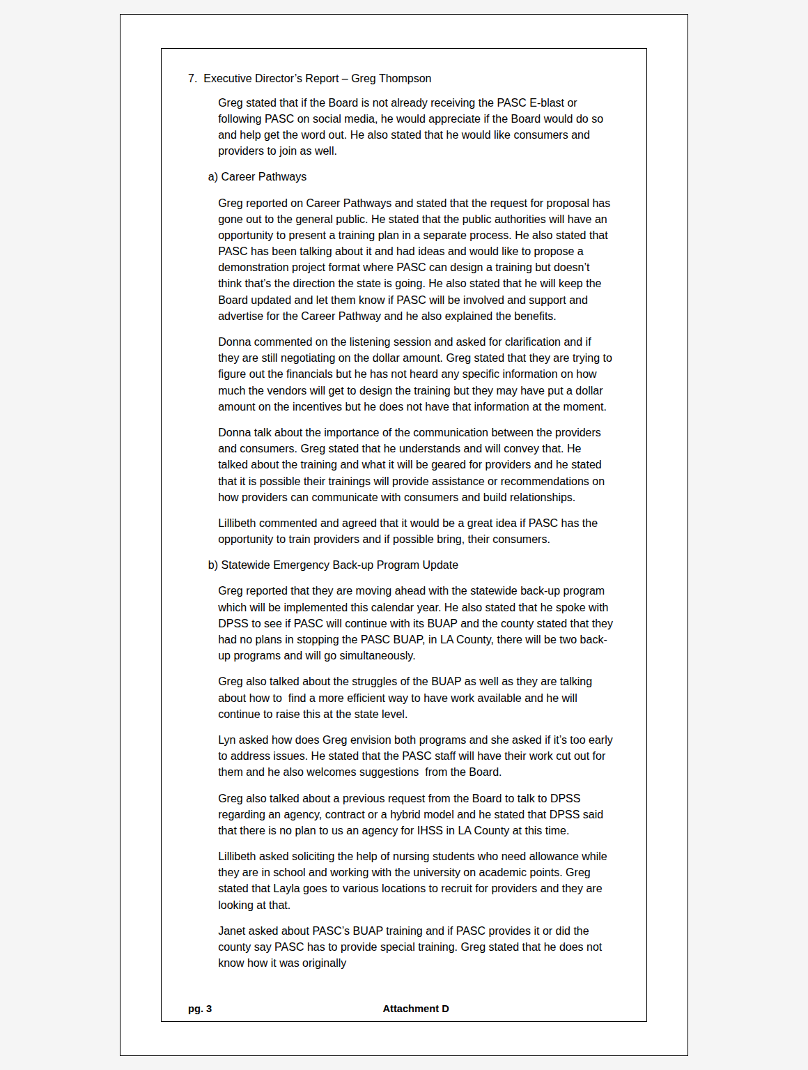7.
Executive Director’s Report – Greg Thompson
Greg stated that if the Board is not already receiving the PASC E-blast or following PASC on social media, he would appreciate if the Board would do so and help get the word out. He also stated that he would like consumers and providers to join as well.
a) Career Pathways
Greg reported on Career Pathways and stated that the request for proposal has gone out to the general public. He stated that the public authorities will have an opportunity to present a training plan in a separate process. He also stated that PASC has been talking about it and had ideas and would like to propose a demonstration project format where PASC can design a training but doesn’t think that’s the direction the state is going. He also stated that he will keep the Board updated and let them know if PASC will be involved and support and advertise for the Career Pathway and he also explained the benefits.
Donna commented on the listening session and asked for clarification and if they are still negotiating on the dollar amount. Greg stated that they are trying to figure out the financials but he has not heard any specific information on how much the vendors will get to design the training but they may have put a dollar amount on the incentives but he does not have that information at the moment.
Donna talk about the importance of the communication between the providers and consumers. Greg stated that he understands and will convey that. He talked about the training and what it will be geared for providers and he stated that it is possible their trainings will provide assistance or recommendations on how providers can communicate with consumers and build relationships.
Lillibeth commented and agreed that it would be a great idea if PASC has the opportunity to train providers and if possible bring, their consumers.
b) Statewide Emergency Back-up Program Update
Greg reported that they are moving ahead with the statewide back-up program which will be implemented this calendar year. He also stated that he spoke with DPSS to see if PASC will continue with its BUAP and the county stated that they had no plans in stopping the PASC BUAP, in LA County, there will be two back-up programs and will go simultaneously.
Greg also talked about the struggles of the BUAP as well as they are talking about how to find a more efficient way to have work available and he will continue to raise this at the state level.
Lyn asked how does Greg envision both programs and she asked if it’s too early to address issues. He stated that the PASC staff will have their work cut out for them and he also welcomes suggestions from the Board.
Greg also talked about a previous request from the Board to talk to DPSS regarding an agency, contract or a hybrid model and he stated that DPSS said that there is no plan to us an agency for IHSS in LA County at this time.
Lillibeth asked soliciting the help of nursing students who need allowance while they are in school and working with the university on academic points. Greg stated that Layla goes to various locations to recruit for providers and they are looking at that.
Janet asked about PASC’s BUAP training and if PASC provides it or did the county say PASC has to provide special training. Greg stated that he does not know how it was originally
pg. 3
Attachment D